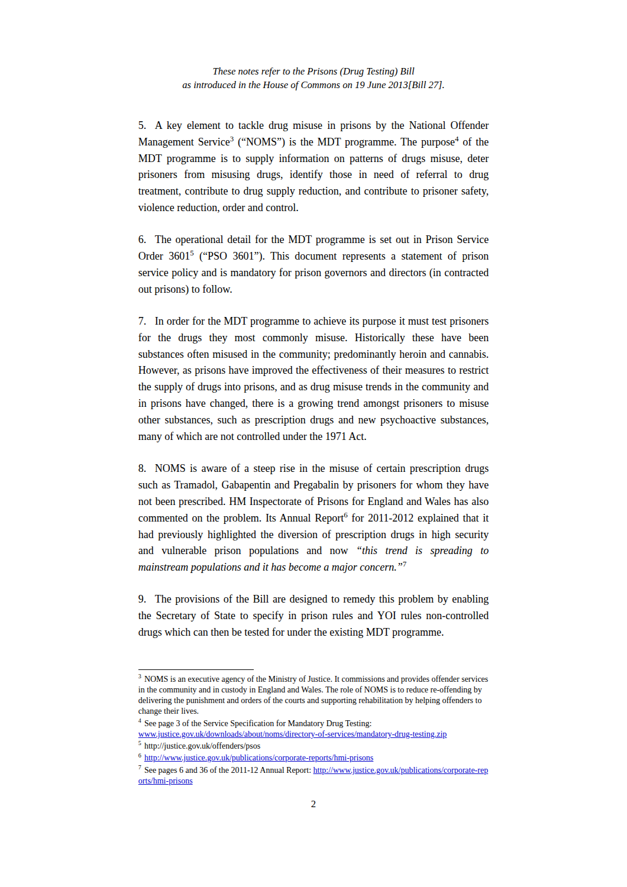These notes refer to the Prisons (Drug Testing) Bill
as introduced in the House of Commons on 19 June 2013[Bill 27].
5. A key element to tackle drug misuse in prisons by the National Offender Management Service3 (“NOMS”) is the MDT programme. The purpose4 of the MDT programme is to supply information on patterns of drugs misuse, deter prisoners from misusing drugs, identify those in need of referral to drug treatment, contribute to drug supply reduction, and contribute to prisoner safety, violence reduction, order and control.
6. The operational detail for the MDT programme is set out in Prison Service Order 36015 (“PSO 3601”). This document represents a statement of prison service policy and is mandatory for prison governors and directors (in contracted out prisons) to follow.
7. In order for the MDT programme to achieve its purpose it must test prisoners for the drugs they most commonly misuse. Historically these have been substances often misused in the community; predominantly heroin and cannabis. However, as prisons have improved the effectiveness of their measures to restrict the supply of drugs into prisons, and as drug misuse trends in the community and in prisons have changed, there is a growing trend amongst prisoners to misuse other substances, such as prescription drugs and new psychoactive substances, many of which are not controlled under the 1971 Act.
8. NOMS is aware of a steep rise in the misuse of certain prescription drugs such as Tramadol, Gabapentin and Pregabalin by prisoners for whom they have not been prescribed. HM Inspectorate of Prisons for England and Wales has also commented on the problem. Its Annual Report6 for 2011-2012 explained that it had previously highlighted the diversion of prescription drugs in high security and vulnerable prison populations and now “this trend is spreading to mainstream populations and it has become a major concern.”7
9. The provisions of the Bill are designed to remedy this problem by enabling the Secretary of State to specify in prison rules and YOI rules non-controlled drugs which can then be tested for under the existing MDT programme.
3 NOMS is an executive agency of the Ministry of Justice. It commissions and provides offender services in the community and in custody in England and Wales. The role of NOMS is to reduce re-offending by delivering the punishment and orders of the courts and supporting rehabilitation by helping offenders to change their lives.
4 See page 3 of the Service Specification for Mandatory Drug Testing:
www.justice.gov.uk/downloads/about/noms/directory-of-services/mandatory-drug-testing.zip
5 http://justice.gov.uk/offenders/psos
6 http://www.justice.gov.uk/publications/corporate-reports/hmi-prisons
7 See pages 6 and 36 of the 2011-12 Annual Report: http://www.justice.gov.uk/publications/corporate-reports/hmi-prisons
2